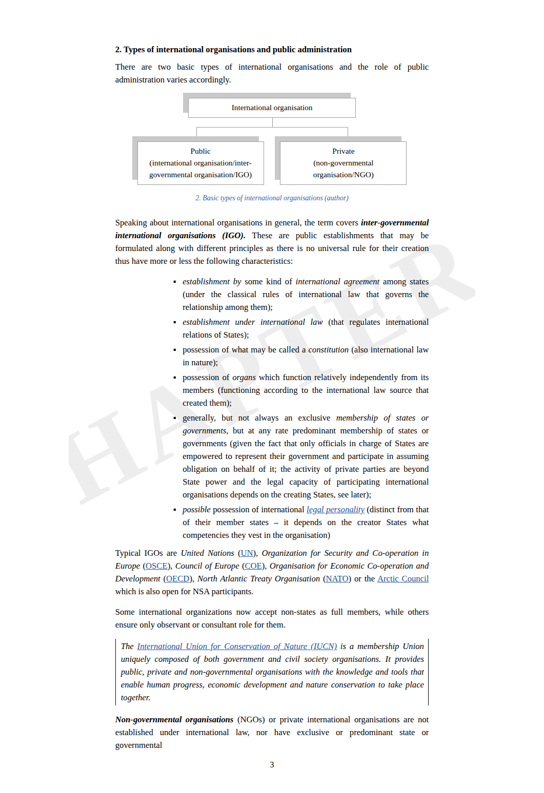CHAPTER 1
2. Types of international organisations and public administration
There are two basic types of international organisations and the role of public administration varies accordingly.
International organisation
Public (international organisation/inter-governmental organisation/IGO)
Private (non-governmental organisation/NGO)
2. Basic types of international organisations (author)
Speaking about international organisations in general, the term covers inter-governmental international organisations (IGO). These are public establishments that may be formulated along with different principles as there is no universal rule for their creation thus have more or less the following characteristics:
establishment by some kind of international agreement among states (under the classical rules of international law that governs the relationship among them);
establishment under international law (that regulates international relations of States);
possession of what may be called a constitution (also international law in nature);
possession of organs which function relatively independently from its members (functioning according to the international law source that created them);
generally, but not always an exclusive membership of states or governments, but at any rate predominant membership of states or governments (given the fact that only officials in charge of States are empowered to represent their government and participate in assuming obligation on behalf of it; the activity of private parties are beyond State power and the legal capacity of participating international organisations depends on the creating States, see later);
possible possession of international legal personality (distinct from that of their member states – it depends on the creator States what competencies they vest in the organisation)
Typical IGOs are United Nations (UN), Organization for Security and Co-operation in Europe (OSCE), Council of Europe (COE), Organisation for Economic Co-operation and Development (OECD), North Atlantic Treaty Organisation (NATO) or the Arctic Council which is also open for NSA participants.
Some international organizations now accept non-states as full members, while others ensure only observant or consultant role for them.
The International Union for Conservation of Nature (IUCN) is a membership Union uniquely composed of both government and civil society organisations. It provides public, private and non-governmental organisations with the knowledge and tools that enable human progress, economic development and nature conservation to take place together.
Non-governmental organisations (NGOs) or private international organisations are not established under international law, nor have exclusive or predominant state or governmental
3